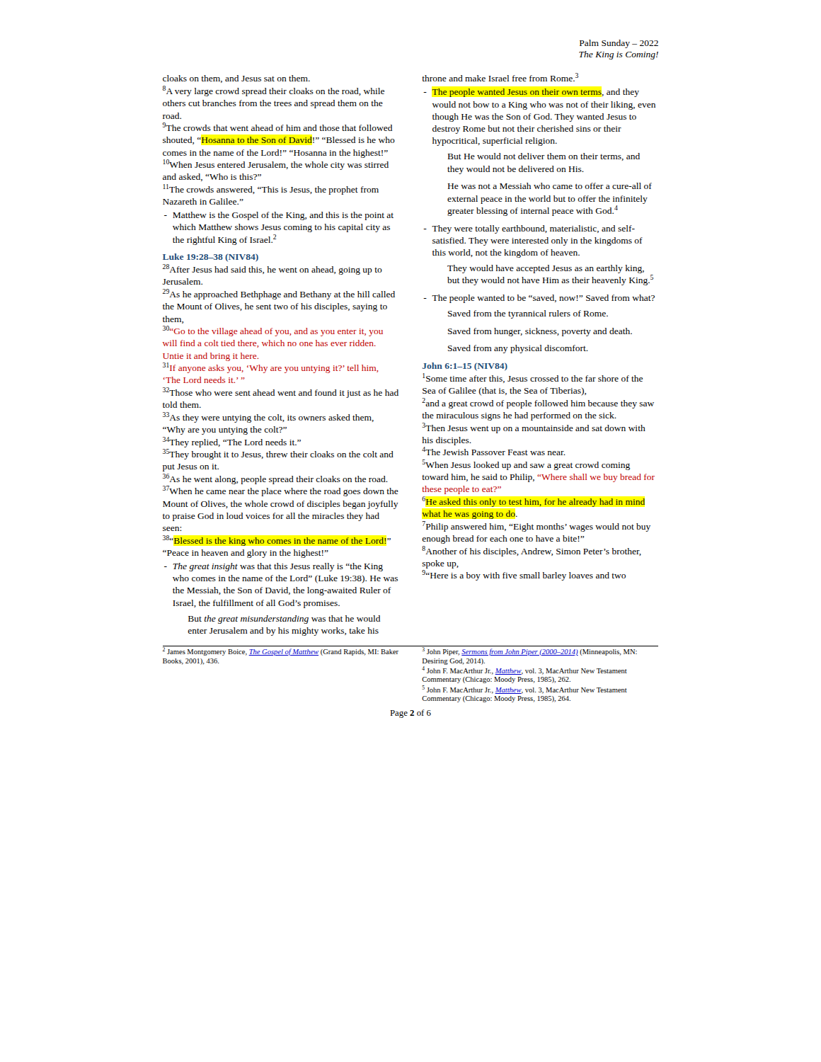Palm Sunday – 2022
The King is Coming!
cloaks on them, and Jesus sat on them.
8A very large crowd spread their cloaks on the road, while others cut branches from the trees and spread them on the road.
9The crowds that went ahead of him and those that followed shouted, “Hosanna to the Son of David!” “Blessed is he who comes in the name of the Lord!” “Hosanna in the highest!”
10When Jesus entered Jerusalem, the whole city was stirred and asked, “Who is this?”
11The crowds answered, “This is Jesus, the prophet from Nazareth in Galilee.”
Matthew is the Gospel of the King, and this is the point at which Matthew shows Jesus coming to his capital city as the rightful King of Israel.2
Luke 19:28–38 (NIV84)
28After Jesus had said this, he went on ahead, going up to Jerusalem.
29As he approached Bethphage and Bethany at the hill called the Mount of Olives, he sent two of his disciples, saying to them,
30“Go to the village ahead of you, and as you enter it, you will find a colt tied there, which no one has ever ridden. Untie it and bring it here.
31If anyone asks you, ‘Why are you untying it?’ tell him, ‘The Lord needs it.’ ”
32Those who were sent ahead went and found it just as he had told them.
33As they were untying the colt, its owners asked them, “Why are you untying the colt?”
34They replied, “The Lord needs it.”
35They brought it to Jesus, threw their cloaks on the colt and put Jesus on it.
36As he went along, people spread their cloaks on the road.
37When he came near the place where the road goes down the Mount of Olives, the whole crowd of disciples began joyfully to praise God in loud voices for all the miracles they had seen:
38“Blessed is the king who comes in the name of the Lord!” “Peace in heaven and glory in the highest!”
The great insight was that this Jesus really is “the King who comes in the name of the Lord” (Luke 19:38). He was the Messiah, the Son of David, the long-awaited Ruler of Israel, the fulfillment of all God’s promises.
But the great misunderstanding was that he would enter Jerusalem and by his mighty works, take his
throne and make Israel free from Rome.3
The people wanted Jesus on their own terms, and they would not bow to a King who was not of their liking, even though He was the Son of God. They wanted Jesus to destroy Rome but not their cherished sins or their hypocritical, superficial religion.
But He would not deliver them on their terms, and they would not be delivered on His.
He was not a Messiah who came to offer a cure-all of external peace in the world but to offer the infinitely greater blessing of internal peace with God.4
They were totally earthbound, materialistic, and self-satisfied. They were interested only in the kingdoms of this world, not the kingdom of heaven.
They would have accepted Jesus as an earthly king, but they would not have Him as their heavenly King.5
The people wanted to be “saved, now!” Saved from what?
Saved from the tyrannical rulers of Rome.
Saved from hunger, sickness, poverty and death.
Saved from any physical discomfort.
John 6:1–15 (NIV84)
1Some time after this, Jesus crossed to the far shore of the Sea of Galilee (that is, the Sea of Tiberias),
2and a great crowd of people followed him because they saw the miraculous signs he had performed on the sick.
3Then Jesus went up on a mountainside and sat down with his disciples.
4The Jewish Passover Feast was near.
5When Jesus looked up and saw a great crowd coming toward him, he said to Philip, “Where shall we buy bread for these people to eat?”
6He asked this only to test him, for he already had in mind what he was going to do.
7Philip answered him, “Eight months’ wages would not buy enough bread for each one to have a bite!”
8Another of his disciples, Andrew, Simon Peter’s brother, spoke up,
9“Here is a boy with five small barley loaves and two
2 James Montgomery Boice, The Gospel of Matthew (Grand Rapids, MI: Baker Books, 2001), 436.
3 John Piper, Sermons from John Piper (2000–2014) (Minneapolis, MN: Desiring God, 2014).
4 John F. MacArthur Jr., Matthew, vol. 3, MacArthur New Testament Commentary (Chicago: Moody Press, 1985), 262.
5 John F. MacArthur Jr., Matthew, vol. 3, MacArthur New Testament Commentary (Chicago: Moody Press, 1985), 264.
Page 2 of 6